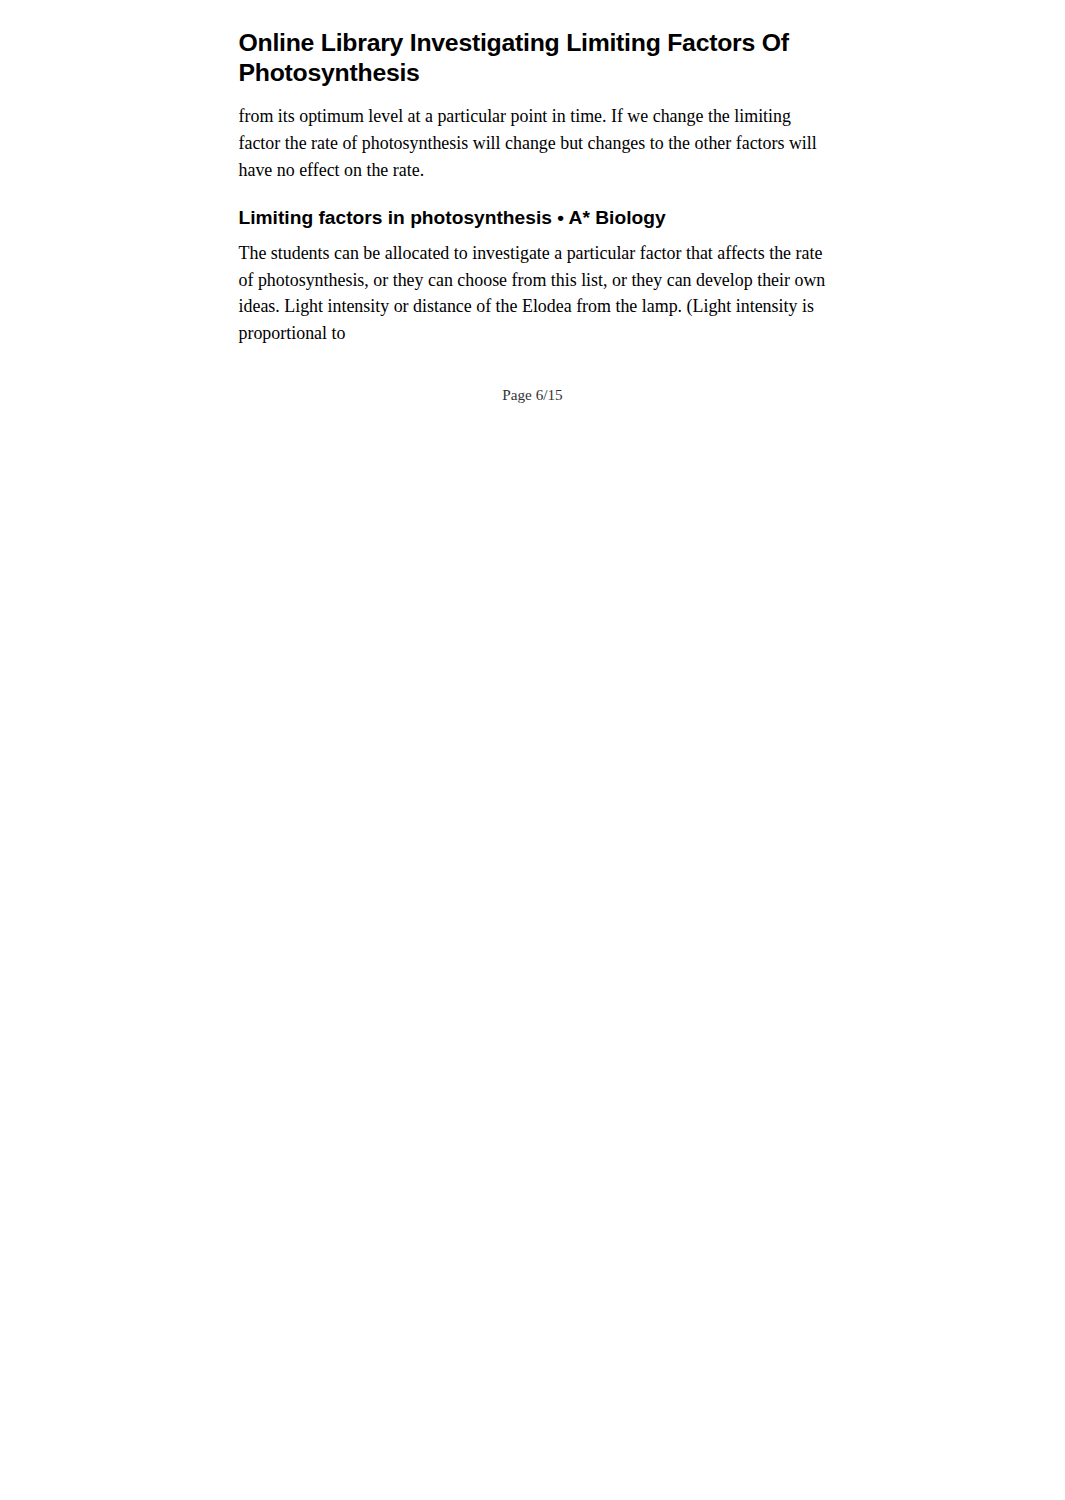Online Library Investigating Limiting Factors Of Photosynthesis
from its optimum level at a particular point in time. If we change the limiting factor the rate of photosynthesis will change but changes to the other factors will have no effect on the rate.
Limiting factors in photosynthesis • A* Biology
The students can be allocated to investigate a particular factor that affects the rate of photosynthesis, or they can choose from this list, or they can develop their own ideas. Light intensity or distance of the Elodea from the lamp. (Light intensity is proportional to
Page 6/15